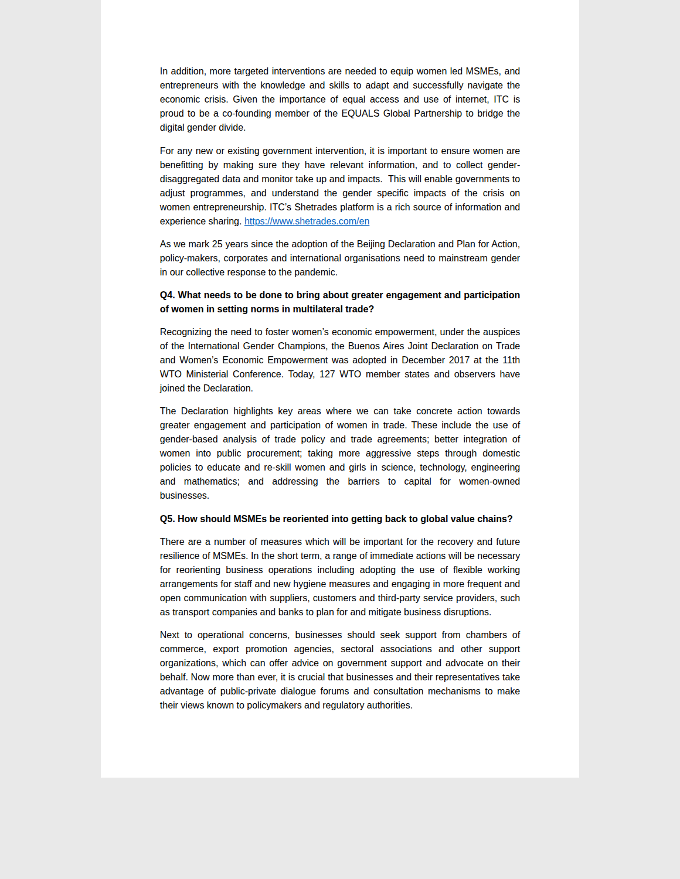In addition, more targeted interventions are needed to equip women led MSMEs, and entrepreneurs with the knowledge and skills to adapt and successfully navigate the economic crisis. Given the importance of equal access and use of internet, ITC is proud to be a co-founding member of the EQUALS Global Partnership to bridge the digital gender divide.
For any new or existing government intervention, it is important to ensure women are benefitting by making sure they have relevant information, and to collect gender-disaggregated data and monitor take up and impacts. This will enable governments to adjust programmes, and understand the gender specific impacts of the crisis on women entrepreneurship. ITC’s Shetrades platform is a rich source of information and experience sharing. https://www.shetrades.com/en
As we mark 25 years since the adoption of the Beijing Declaration and Plan for Action, policy-makers, corporates and international organisations need to mainstream gender in our collective response to the pandemic.
Q4. What needs to be done to bring about greater engagement and participation of women in setting norms in multilateral trade?
Recognizing the need to foster women’s economic empowerment, under the auspices of the International Gender Champions, the Buenos Aires Joint Declaration on Trade and Women’s Economic Empowerment was adopted in December 2017 at the 11th WTO Ministerial Conference. Today, 127 WTO member states and observers have joined the Declaration.
The Declaration highlights key areas where we can take concrete action towards greater engagement and participation of women in trade. These include the use of gender-based analysis of trade policy and trade agreements; better integration of women into public procurement; taking more aggressive steps through domestic policies to educate and re-skill women and girls in science, technology, engineering and mathematics; and addressing the barriers to capital for women-owned businesses.
Q5. How should MSMEs be reoriented into getting back to global value chains?
There are a number of measures which will be important for the recovery and future resilience of MSMEs. In the short term, a range of immediate actions will be necessary for reorienting business operations including adopting the use of flexible working arrangements for staff and new hygiene measures and engaging in more frequent and open communication with suppliers, customers and third-party service providers, such as transport companies and banks to plan for and mitigate business disruptions.
Next to operational concerns, businesses should seek support from chambers of commerce, export promotion agencies, sectoral associations and other support organizations, which can offer advice on government support and advocate on their behalf. Now more than ever, it is crucial that businesses and their representatives take advantage of public-private dialogue forums and consultation mechanisms to make their views known to policymakers and regulatory authorities.